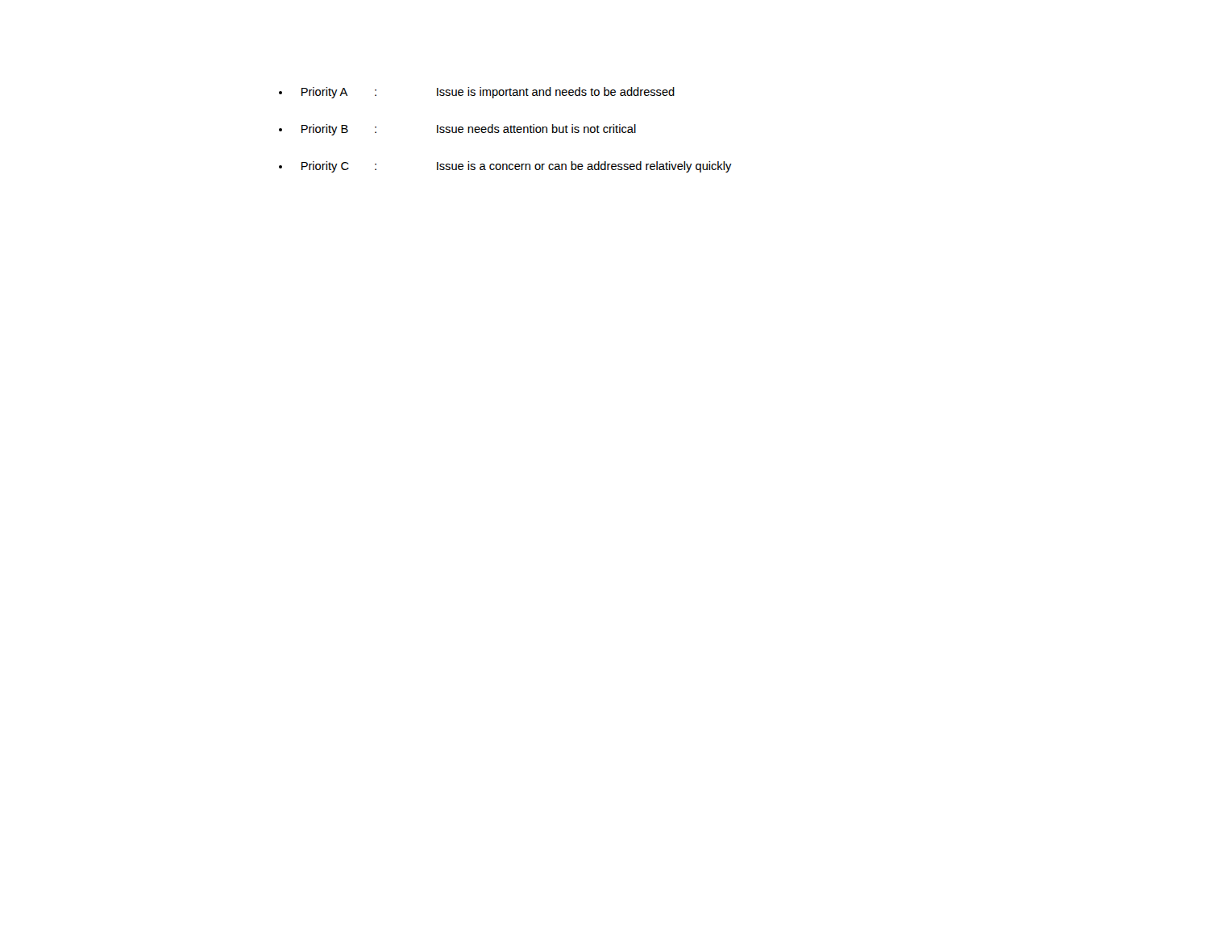Priority A: Issue is important and needs to be addressed
Priority B: Issue needs attention but is not critical
Priority C: Issue is a concern or can be addressed relatively quickly